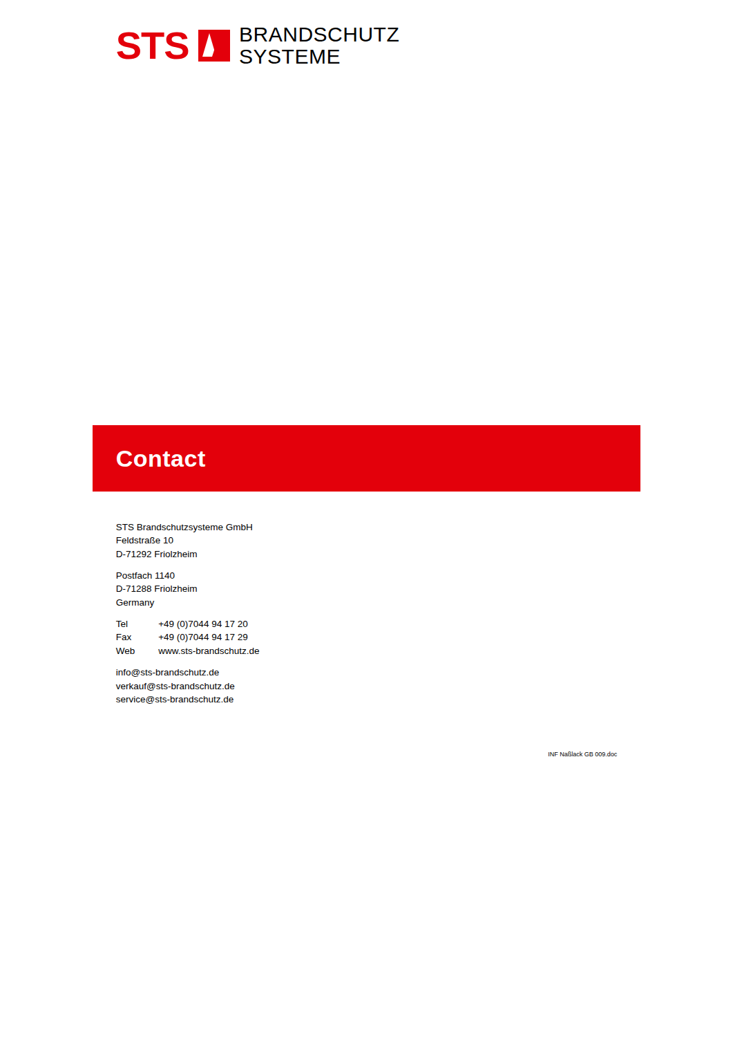STS BRANDSCHUTZ
SYSTEME
Contact
STS Brandschutzsysteme GmbH
Feldstraße 10
D-71292 Friolzheim
Postfach 1140
D-71288 Friolzheim
Germany
| Tel | +49 (0)7044 94 17 20 |
| Fax | +49 (0)7044 94 17 29 |
| Web | www.sts-brandschutz.de |
info@sts-brandschutz.de
verkauf@sts-brandschutz.de
service@sts-brandschutz.de
INF Naßlack GB 009.doc